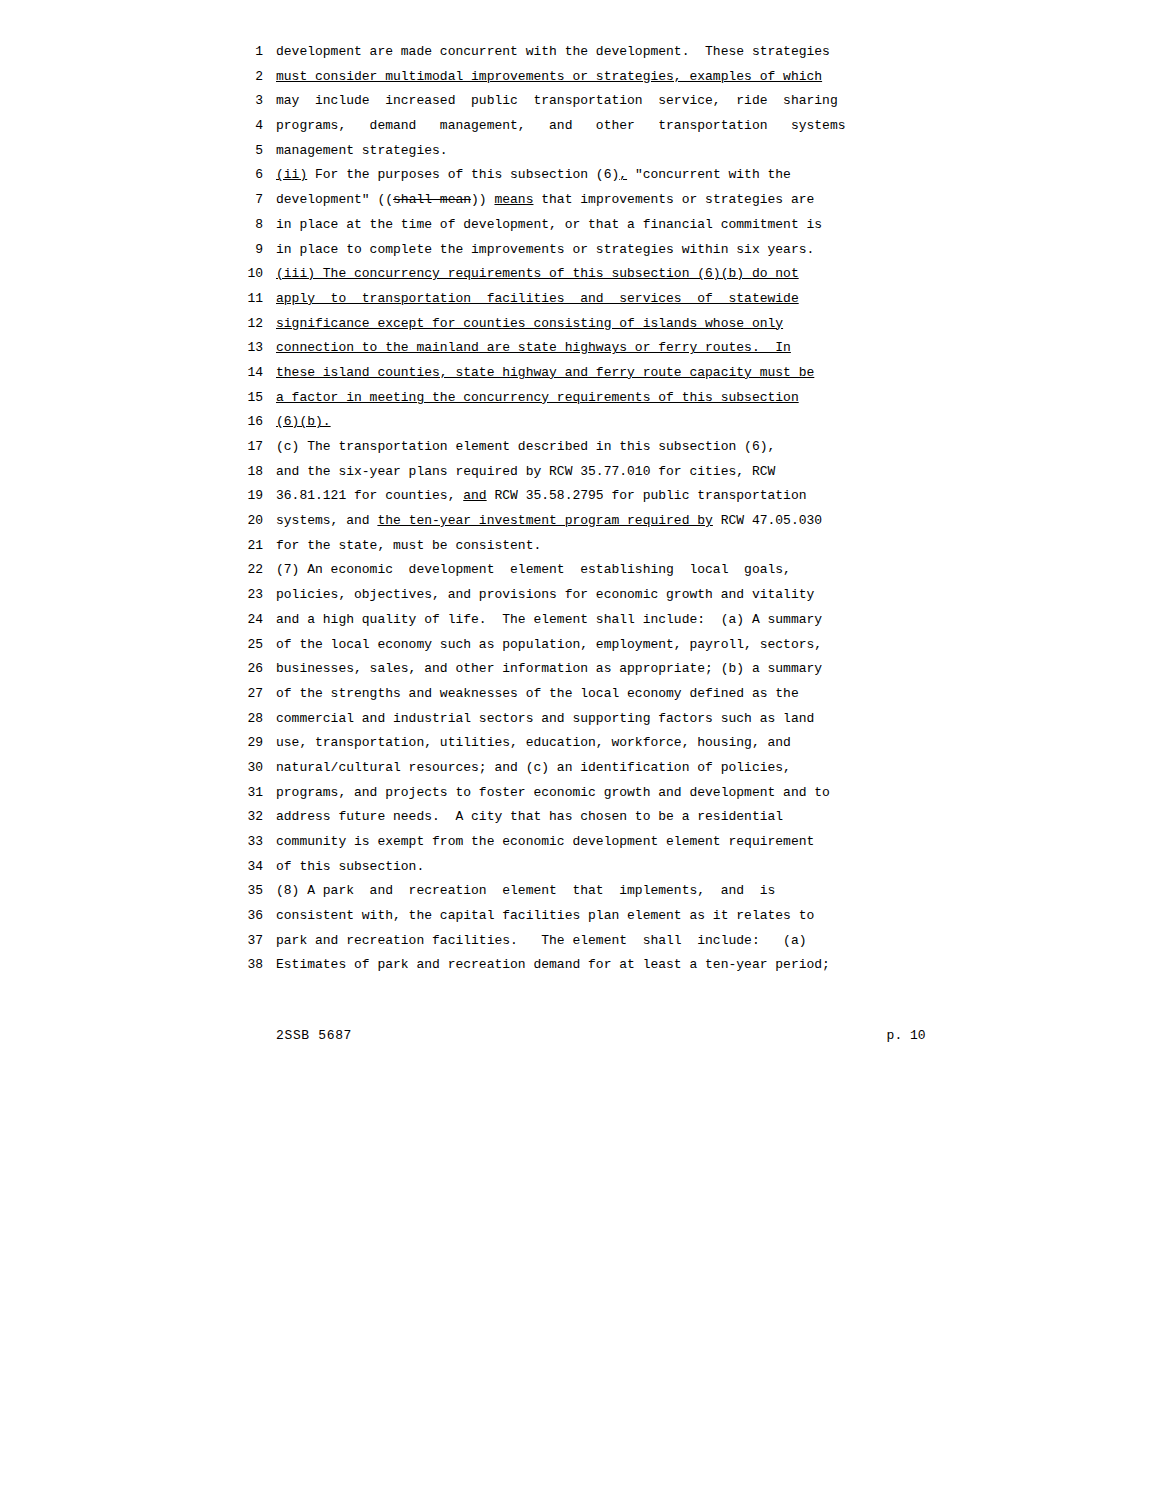development are made concurrent with the development. These strategies
must consider multimodal improvements or strategies, examples of which
may include increased public transportation service, ride sharing
programs, demand management, and other transportation systems
management strategies.
(ii) For the purposes of this subsection (6), "concurrent with the
development" ((shall mean)) means that improvements or strategies are
in place at the time of development, or that a financial commitment is
in place to complete the improvements or strategies within six years.
(iii) The concurrency requirements of this subsection (6)(b) do not
apply to transportation facilities and services of statewide
significance except for counties consisting of islands whose only
connection to the mainland are state highways or ferry routes. In
these island counties, state highway and ferry route capacity must be
a factor in meeting the concurrency requirements of this subsection
(6)(b).
(c) The transportation element described in this subsection (6),
and the six-year plans required by RCW 35.77.010 for cities, RCW
36.81.121 for counties, and RCW 35.58.2795 for public transportation
systems, and the ten-year investment program required by RCW 47.05.030
for the state, must be consistent.
(7) An economic development element establishing local goals,
policies, objectives, and provisions for economic growth and vitality
and a high quality of life. The element shall include: (a) A summary
of the local economy such as population, employment, payroll, sectors,
businesses, sales, and other information as appropriate; (b) a summary
of the strengths and weaknesses of the local economy defined as the
commercial and industrial sectors and supporting factors such as land
use, transportation, utilities, education, workforce, housing, and
natural/cultural resources; and (c) an identification of policies,
programs, and projects to foster economic growth and development and to
address future needs. A city that has chosen to be a residential
community is exempt from the economic development element requirement
of this subsection.
(8) A park and recreation element that implements, and is
consistent with, the capital facilities plan element as it relates to
park and recreation facilities. The element shall include: (a)
Estimates of park and recreation demand for at least a ten-year period;
2SSB 5687 p. 10